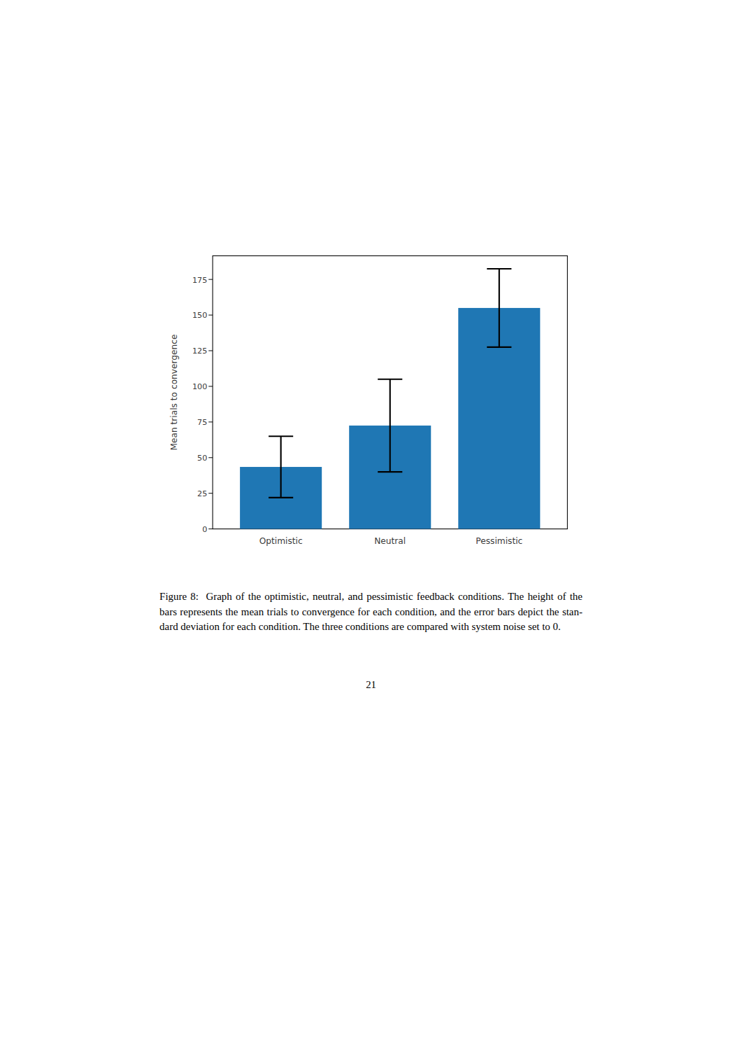0 25 50 75 100 125 150 175 Mean trials to convergence Optimistic Neutral Pessimistic
Figure 8: Graph of the optimistic, neutral, and pessimistic feedback conditions. The height of the bars represents the mean trials to convergence for each condition, and the error bars depict the standard deviation for each condition. The three conditions are compared with system noise set to 0.
21